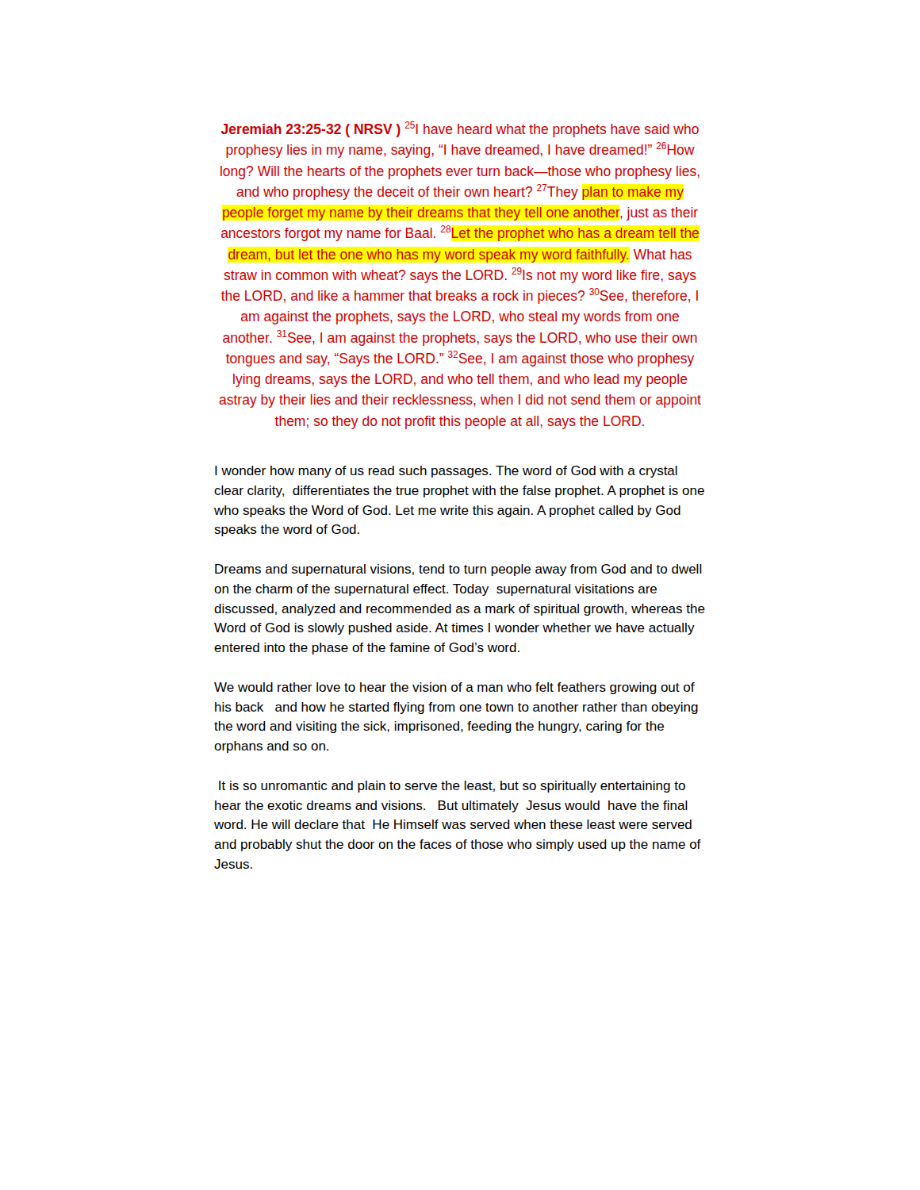Jeremiah 23:25-32 ( NRSV ) 25I have heard what the prophets have said who prophesy lies in my name, saying, “I have dreamed, I have dreamed!” 26How long? Will the hearts of the prophets ever turn back—those who prophesy lies, and who prophesy the deceit of their own heart? 27They plan to make my people forget my name by their dreams that they tell one another, just as their ancestors forgot my name for Baal. 28Let the prophet who has a dream tell the dream, but let the one who has my word speak my word faithfully. What has straw in common with wheat? says the LORD. 29Is not my word like fire, says the LORD, and like a hammer that breaks a rock in pieces? 30See, therefore, I am against the prophets, says the LORD, who steal my words from one another. 31See, I am against the prophets, says the LORD, who use their own tongues and say, “Says the LORD.” 32See, I am against those who prophesy lying dreams, says the LORD, and who tell them, and who lead my people astray by their lies and their recklessness, when I did not send them or appoint them; so they do not profit this people at all, says the LORD.
I wonder how many of us read such passages. The word of God with a crystal clear clarity, differentiates the true prophet with the false prophet. A prophet is one who speaks the Word of God. Let me write this again. A prophet called by God speaks the word of God.
Dreams and supernatural visions, tend to turn people away from God and to dwell on the charm of the supernatural effect. Today supernatural visitations are discussed, analyzed and recommended as a mark of spiritual growth, whereas the Word of God is slowly pushed aside. At times I wonder whether we have actually entered into the phase of the famine of God’s word.
We would rather love to hear the vision of a man who felt feathers growing out of his back and how he started flying from one town to another rather than obeying the word and visiting the sick, imprisoned, feeding the hungry, caring for the orphans and so on.
It is so unromantic and plain to serve the least, but so spiritually entertaining to hear the exotic dreams and visions. But ultimately Jesus would have the final word. He will declare that He Himself was served when these least were served and probably shut the door on the faces of those who simply used up the name of Jesus.